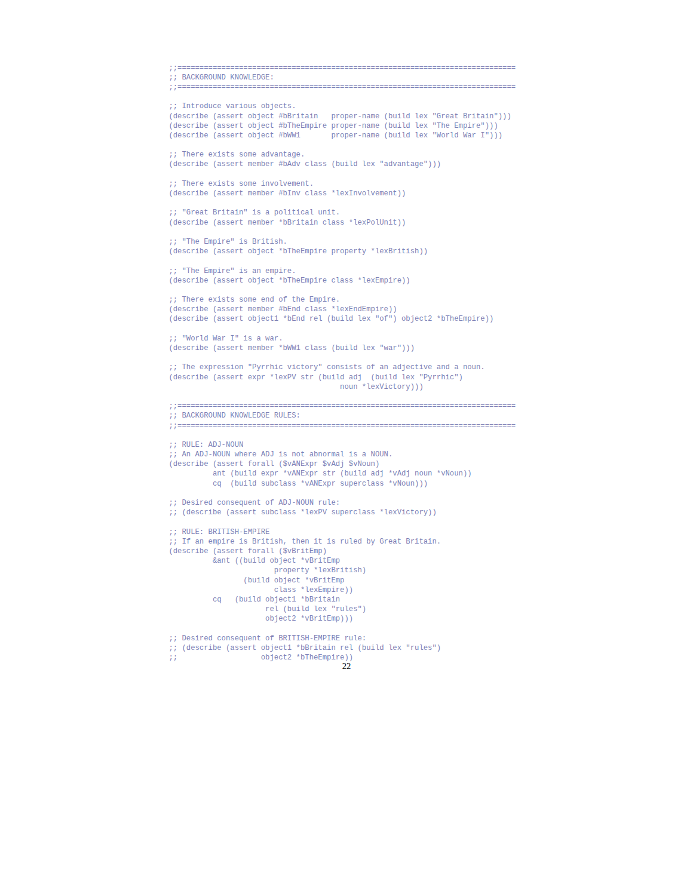;;=============================================================================
;; BACKGROUND KNOWLEDGE:
;;=============================================================================

;; Introduce various objects.
(describe (assert object #bBritain   proper-name (build lex "Great Britain")))
(describe (assert object #bTheEmpire proper-name (build lex "The Empire")))
(describe (assert object #bWW1       proper-name (build lex "World War I")))

;; There exists some advantage.
(describe (assert member #bAdv class (build lex "advantage")))

;; There exists some involvement.
(describe (assert member #bInv class *lexInvolvement))

;; "Great Britain" is a political unit.
(describe (assert member *bBritain class *lexPolUnit))

;; "The Empire" is British.
(describe (assert object *bTheEmpire property *lexBritish))

;; "The Empire" is an empire.
(describe (assert object *bTheEmpire class *lexEmpire))

;; There exists some end of the Empire.
(describe (assert member #bEnd class *lexEndEmpire))
(describe (assert object1 *bEnd rel (build lex "of") object2 *bTheEmpire))

;; "World War I" is a war.
(describe (assert member *bWW1 class (build lex "war")))

;; The expression "Pyrrhic victory" consists of an adjective and a noun.
(describe (assert expr *lexPV str (build adj  (build lex "Pyrrhic")
                                       noun *lexVictory)))

;;=============================================================================
;; BACKGROUND KNOWLEDGE RULES:
;;=============================================================================

;; RULE: ADJ-NOUN
;; An ADJ-NOUN where ADJ is not abnormal is a NOUN.
(describe (assert forall ($vANExpr $vAdj $vNoun)
          ant (build expr *vANExpr str (build adj *vAdj noun *vNoun))
          cq  (build subclass *vANExpr superclass *vNoun)))

;; Desired consequent of ADJ-NOUN rule:
;; (describe (assert subclass *lexPV superclass *lexVictory))

;; RULE: BRITISH-EMPIRE
;; If an empire is British, then it is ruled by Great Britain.
(describe (assert forall ($vBritEmp)
          &ant ((build object *vBritEmp
                        property *lexBritish)
                 (build object *vBritEmp
                        class *lexEmpire))
          cq   (build object1 *bBritain
                      rel (build lex "rules")
                      object2 *vBritEmp)))

;; Desired consequent of BRITISH-EMPIRE rule:
;; (describe (assert object1 *bBritain rel (build lex "rules")
;;                   object2 *bTheEmpire))
22